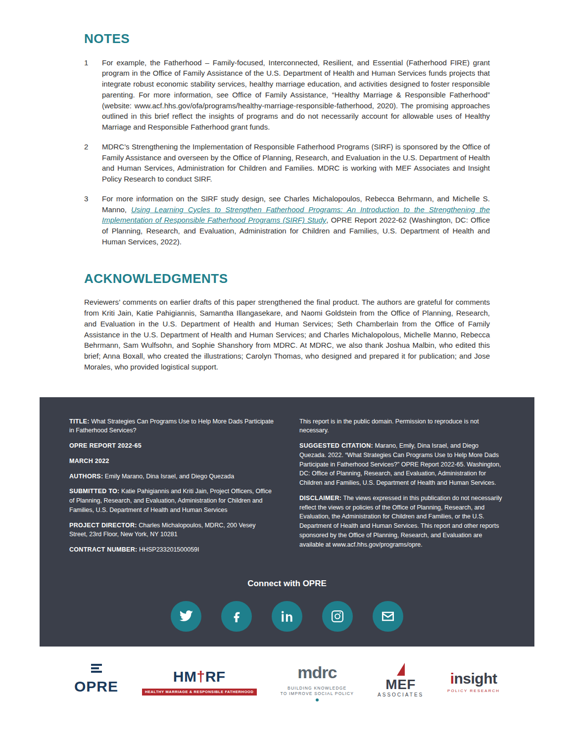NOTES
1 For example, the Fatherhood – Family-focused, Interconnected, Resilient, and Essential (Fatherhood FIRE) grant program in the Office of Family Assistance of the U.S. Department of Health and Human Services funds projects that integrate robust economic stability services, healthy marriage education, and activities designed to foster responsible parenting. For more information, see Office of Family Assistance, “Healthy Marriage & Responsible Fatherhood” (website: www.acf.hhs.gov/ofa/programs/healthy-marriage-responsible-fatherhood, 2020). The promising approaches outlined in this brief reflect the insights of programs and do not necessarily account for allowable uses of Healthy Marriage and Responsible Fatherhood grant funds.
2 MDRC’s Strengthening the Implementation of Responsible Fatherhood Programs (SIRF) is sponsored by the Office of Family Assistance and overseen by the Office of Planning, Research, and Evaluation in the U.S. Department of Health and Human Services, Administration for Children and Families. MDRC is working with MEF Associates and Insight Policy Research to conduct SIRF.
3 For more information on the SIRF study design, see Charles Michalopoulos, Rebecca Behrmann, and Michelle S. Manno, Using Learning Cycles to Strengthen Fatherhood Programs: An Introduction to the Strengthening the Implementation of Responsible Fatherhood Programs (SIRF) Study, OPRE Report 2022-62 (Washington, DC: Office of Planning, Research, and Evaluation, Administration for Children and Families, U.S. Department of Health and Human Services, 2022).
ACKNOWLEDGMENTS
Reviewers’ comments on earlier drafts of this paper strengthened the final product. The authors are grateful for comments from Kriti Jain, Katie Pahigiannis, Samantha Illangasekare, and Naomi Goldstein from the Office of Planning, Research, and Evaluation in the U.S. Department of Health and Human Services; Seth Chamberlain from the Office of Family Assistance in the U.S. Department of Health and Human Services; and Charles Michalopolous, Michelle Manno, Rebecca Behrmann, Sam Wulfsohn, and Sophie Shanshory from MDRC. At MDRC, we also thank Joshua Malbin, who edited this brief; Anna Boxall, who created the illustrations; Carolyn Thomas, who designed and prepared it for publication; and Jose Morales, who provided logistical support.
TITLE: What Strategies Can Programs Use to Help More Dads Participate in Fatherhood Services?
OPRE REPORT 2022-65
MARCH 2022
AUTHORS: Emily Marano, Dina Israel, and Diego Quezada
SUBMITTED TO: Katie Pahigiannis and Kriti Jain, Project Officers, Office of Planning, Research, and Evaluation, Administration for Children and Families, U.S. Department of Health and Human Services
PROJECT DIRECTOR: Charles Michalopoulos, MDRC, 200 Vesey Street, 23rd Floor, New York, NY 10281
CONTRACT NUMBER: HHSP233201500059I
This report is in the public domain. Permission to reproduce is not necessary.
SUGGESTED CITATION: Marano, Emily, Dina Israel, and Diego Quezada. 2022. “What Strategies Can Programs Use to Help More Dads Participate in Fatherhood Services?” OPRE Report 2022-65. Washington, DC: Office of Planning, Research, and Evaluation, Administration for Children and Families, U.S. Department of Health and Human Services.
DISCLAIMER: The views expressed in this publication do not necessarily reflect the views or policies of the Office of Planning, Research, and Evaluation, the Administration for Children and Families, or the U.S. Department of Health and Human Services. This report and other reports sponsored by the Office of Planning, Research, and Evaluation are available at www.acf.hhs.gov/programs/opre.
Connect with OPRE
OPRE
HM†RF
HEALTHY MARRIAGE & RESPONSIBLE FATHERHOOD
mdrc
BUILDING KNOWLEDGE
TO IMPROVE SOCIAL POLICY
MEF
ASSOCIATES
insight
POLICY RESEARCH